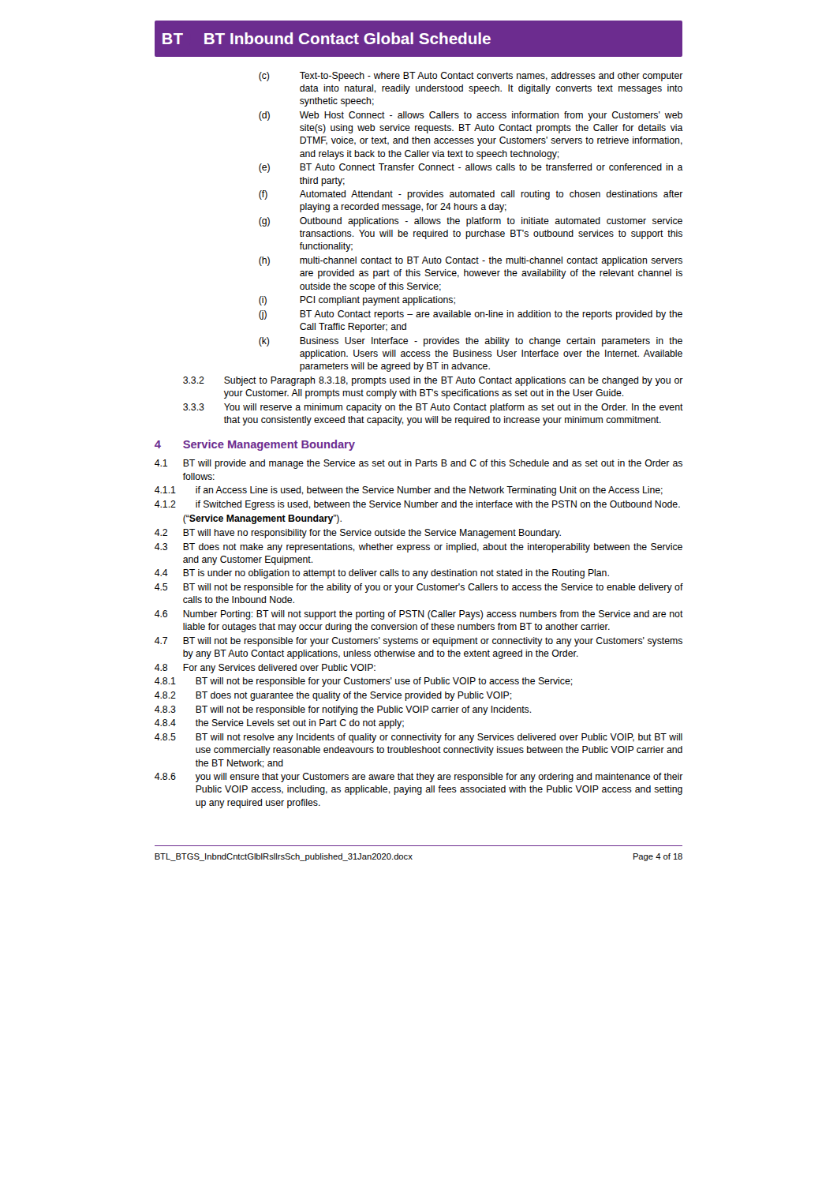BT
BT Inbound Contact Global Schedule
(c)
Text-to-Speech - where BT Auto Contact converts names, addresses and other computer data into natural, readily understood speech. It digitally converts text messages into synthetic speech;
(d)
Web Host Connect - allows Callers to access information from your Customers' web site(s) using web service requests. BT Auto Contact prompts the Caller for details via DTMF, voice, or text, and then accesses your Customers' servers to retrieve information, and relays it back to the Caller via text to speech technology;
(e)
BT Auto Connect Transfer Connect - allows calls to be transferred or conferenced in a third party;
(f)
Automated Attendant - provides automated call routing to chosen destinations after playing a recorded message, for 24 hours a day;
(g)
Outbound applications - allows the platform to initiate automated customer service transactions. You will be required to purchase BT's outbound services to support this functionality;
(h)
multi-channel contact to BT Auto Contact - the multi-channel contact application servers are provided as part of this Service, however the availability of the relevant channel is outside the scope of this Service;
(i)
PCI compliant payment applications;
(j)
BT Auto Contact reports – are available on-line in addition to the reports provided by the Call Traffic Reporter; and
(k)
Business User Interface - provides the ability to change certain parameters in the application. Users will access the Business User Interface over the Internet. Available parameters will be agreed by BT in advance.
3.3.2
Subject to Paragraph 8.3.18, prompts used in the BT Auto Contact applications can be changed by you or your Customer. All prompts must comply with BT's specifications as set out in the User Guide.
3.3.3
You will reserve a minimum capacity on the BT Auto Contact platform as set out in the Order. In the event that you consistently exceed that capacity, you will be required to increase your minimum commitment.
4 Service Management Boundary
4.1
BT will provide and manage the Service as set out in Parts B and C of this Schedule and as set out in the Order as follows:
4.1.1
if an Access Line is used, between the Service Number and the Network Terminating Unit on the Access Line;
4.1.2
if Switched Egress is used, between the Service Number and the interface with the PSTN on the Outbound Node.
(“Service Management Boundary”).
4.2
BT will have no responsibility for the Service outside the Service Management Boundary.
4.3
BT does not make any representations, whether express or implied, about the interoperability between the Service and any Customer Equipment.
4.4
BT is under no obligation to attempt to deliver calls to any destination not stated in the Routing Plan.
4.5
BT will not be responsible for the ability of you or your Customer's Callers to access the Service to enable delivery of calls to the Inbound Node.
4.6
Number Porting: BT will not support the porting of PSTN (Caller Pays) access numbers from the Service and are not liable for outages that may occur during the conversion of these numbers from BT to another carrier.
4.7
BT will not be responsible for your Customers' systems or equipment or connectivity to any your Customers' systems by any BT Auto Contact applications, unless otherwise and to the extent agreed in the Order.
4.8
For any Services delivered over Public VOIP:
4.8.1
BT will not be responsible for your Customers' use of Public VOIP to access the Service;
4.8.2
BT does not guarantee the quality of the Service provided by Public VOIP;
4.8.3
BT will not be responsible for notifying the Public VOIP carrier of any Incidents.
4.8.4
the Service Levels set out in Part C do not apply;
4.8.5
BT will not resolve any Incidents of quality or connectivity for any Services delivered over Public VOIP, but BT will use commercially reasonable endeavours to troubleshoot connectivity issues between the Public VOIP carrier and the BT Network; and
4.8.6
you will ensure that your Customers are aware that they are responsible for any ordering and maintenance of their Public VOIP access, including, as applicable, paying all fees associated with the Public VOIP access and setting up any required user profiles.
BTL_BTGS_InbndCntctGlblRsllrsSch_published_31Jan2020.docx
Page 4 of 18